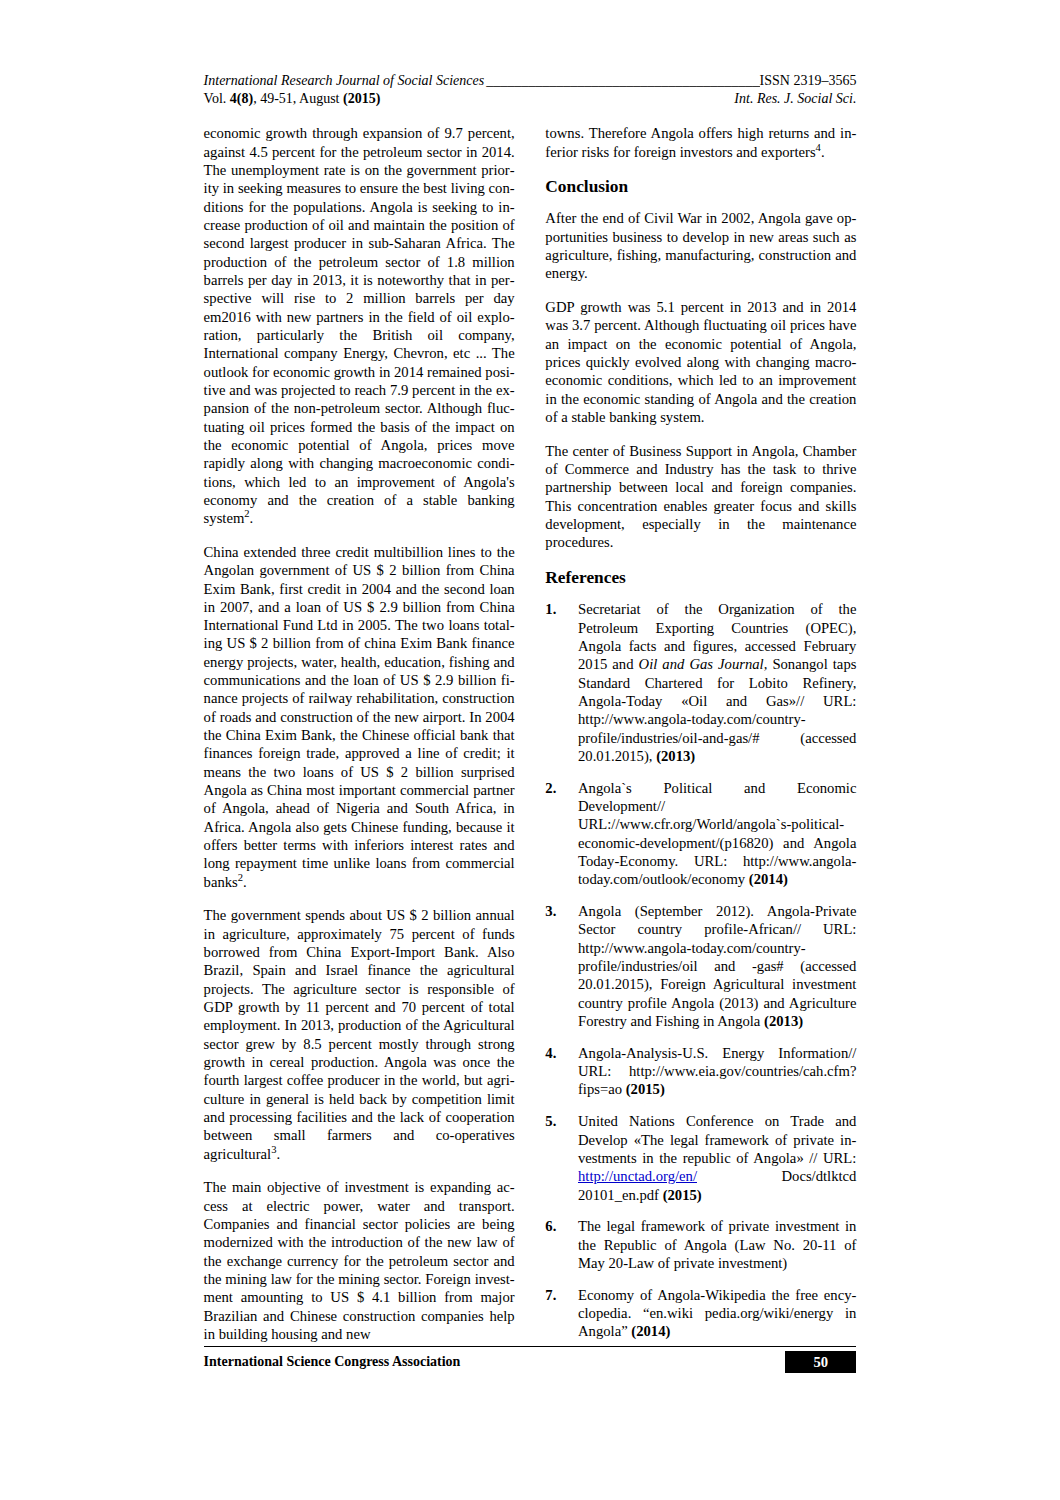International Research Journal of Social Sciences_______________________________________________________________ISSN 2319–3565
Vol. 4(8), 49-51, August (2015) Int. Res. J. Social Sci.
economic growth through expansion of 9.7 percent, against 4.5 percent for the petroleum sector in 2014. The unemployment rate is on the government priority in seeking measures to ensure the best living conditions for the populations. Angola is seeking to increase production of oil and maintain the position of second largest producer in sub-Saharan Africa. The production of the petroleum sector of 1.8 million barrels per day in 2013, it is noteworthy that in perspective will rise to 2 million barrels per day em2016 with new partners in the field of oil exploration, particularly the British oil company, International company Energy, Chevron, etc ... The outlook for economic growth in 2014 remained positive and was projected to reach 7.9 percent in the expansion of the non-petroleum sector. Although fluctuating oil prices formed the basis of the impact on the economic potential of Angola, prices move rapidly along with changing macroeconomic conditions, which led to an improvement of Angola's economy and the creation of a stable banking system2.
China extended three credit multibillion lines to the Angolan government of US $ 2 billion from China Exim Bank, first credit in 2004 and the second loan in 2007, and a loan of US $ 2.9 billion from China International Fund Ltd in 2005. The two loans totaling US $ 2 billion from of china Exim Bank finance energy projects, water, health, education, fishing and communications and the loan of US $ 2.9 billion finance projects of railway rehabilitation, construction of roads and construction of the new airport. In 2004 the China Exim Bank, the Chinese official bank that finances foreign trade, approved a line of credit; it means the two loans of US $ 2 billion surprised Angola as China most important commercial partner of Angola, ahead of Nigeria and South Africa, in Africa. Angola also gets Chinese funding, because it offers better terms with inferiors interest rates and long repayment time unlike loans from commercial banks2.
The government spends about US $ 2 billion annual in agriculture, approximately 75 percent of funds borrowed from China Export-Import Bank. Also Brazil, Spain and Israel finance the agricultural projects. The agriculture sector is responsible of GDP growth by 11 percent and 70 percent of total employment. In 2013, production of the Agricultural sector grew by 8.5 percent mostly through strong growth in cereal production. Angola was once the fourth largest coffee producer in the world, but agriculture in general is held back by competition limit and processing facilities and the lack of cooperation between small farmers and co-operatives agricultural3.
The main objective of investment is expanding access at electric power, water and transport. Companies and financial sector policies are being modernized with the introduction of the new law of the exchange currency for the petroleum sector and the mining law for the mining sector. Foreign investment amounting to US $ 4.1 billion from major Brazilian and Chinese construction companies help in building housing and new
towns. Therefore Angola offers high returns and inferior risks for foreign investors and exporters4.
Conclusion
After the end of Civil War in 2002, Angola gave opportunities business to develop in new areas such as agriculture, fishing, manufacturing, construction and energy.
GDP growth was 5.1 percent in 2013 and in 2014 was 3.7 percent. Although fluctuating oil prices have an impact on the economic potential of Angola, prices quickly evolved along with changing macroeconomic conditions, which led to an improvement in the economic standing of Angola and the creation of a stable banking system.
The center of Business Support in Angola, Chamber of Commerce and Industry has the task to thrive partnership between local and foreign companies. This concentration enables greater focus and skills development, especially in the maintenance procedures.
References
Secretariat of the Organization of the Petroleum Exporting Countries (OPEC), Angola facts and figures, accessed February 2015 and Oil and Gas Journal, Sonangol taps Standard Chartered for Lobito Refinery, Angola-Today «Oil and Gas»// URL: http://www.angola-today.com/country-profile/industries/oil-and-gas/# (accessed 20.01.2015), (2013)
Angola`s Political and Economic Development// URL://www.cfr.org/World/angola`s-political-economic-development/(p16820) and Angola Today-Economy. URL: http://www.angola-today.com/outlook/economy (2014)
Angola (September 2012). Angola-Private Sector country profile-African// URL: http://www.angola-today.com/country-profile/industries/oil and -gas# (accessed 20.01.2015), Foreign Agricultural investment country profile Angola (2013) and Agriculture Forestry and Fishing in Angola (2013)
Angola-Analysis-U.S. Energy Information// URL: http://www.eia.gov/countries/cah.cfm?fips=ao (2015)
United Nations Conference on Trade and Develop «The legal framework of private investments in the republic of Angola» // URL: http://unctad.org/en/ Docs/dtlktcd 20101_en.pdf (2015)
The legal framework of private investment in the Republic of Angola (Law No. 20-11 of May 20-Law of private investment)
Economy of Angola-Wikipedia the free encyclopedia. “en.wiki pedia.org/wiki/energy in Angola” (2014)
International Science Congress Association
50